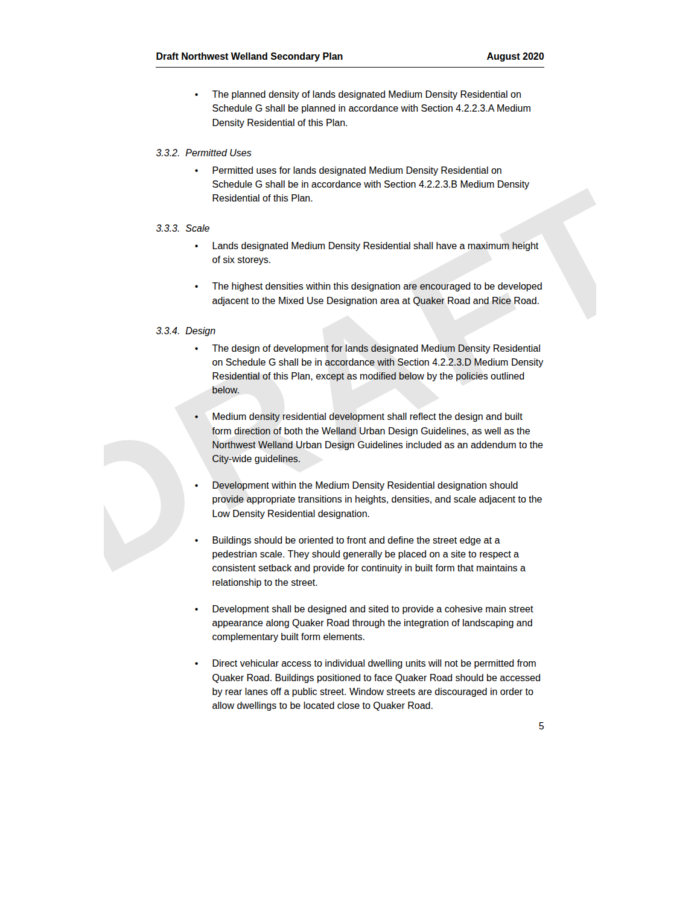DRAFT
Draft Northwest Welland Secondary Plan
August 2020
The planned density of lands designated Medium Density Residential on Schedule G shall be planned in accordance with Section 4.2.2.3.A Medium Density Residential of this Plan.
3.3.2. Permitted Uses
Permitted uses for lands designated Medium Density Residential on Schedule G shall be in accordance with Section 4.2.2.3.B Medium Density Residential of this Plan.
3.3.3. Scale
Lands designated Medium Density Residential shall have a maximum height of six storeys.
The highest densities within this designation are encouraged to be developed adjacent to the Mixed Use Designation area at Quaker Road and Rice Road.
3.3.4. Design
The design of development for lands designated Medium Density Residential on Schedule G shall be in accordance with Section 4.2.2.3.D Medium Density Residential of this Plan, except as modified below by the policies outlined below.
Medium density residential development shall reflect the design and built form direction of both the Welland Urban Design Guidelines, as well as the Northwest Welland Urban Design Guidelines included as an addendum to the City-wide guidelines.
Development within the Medium Density Residential designation should provide appropriate transitions in heights, densities, and scale adjacent to the Low Density Residential designation.
Buildings should be oriented to front and define the street edge at a pedestrian scale. They should generally be placed on a site to respect a consistent setback and provide for continuity in built form that maintains a relationship to the street.
Development shall be designed and sited to provide a cohesive main street appearance along Quaker Road through the integration of landscaping and complementary built form elements.
Direct vehicular access to individual dwelling units will not be permitted from Quaker Road. Buildings positioned to face Quaker Road should be accessed by rear lanes off a public street. Window streets are discouraged in order to allow dwellings to be located close to Quaker Road.
5